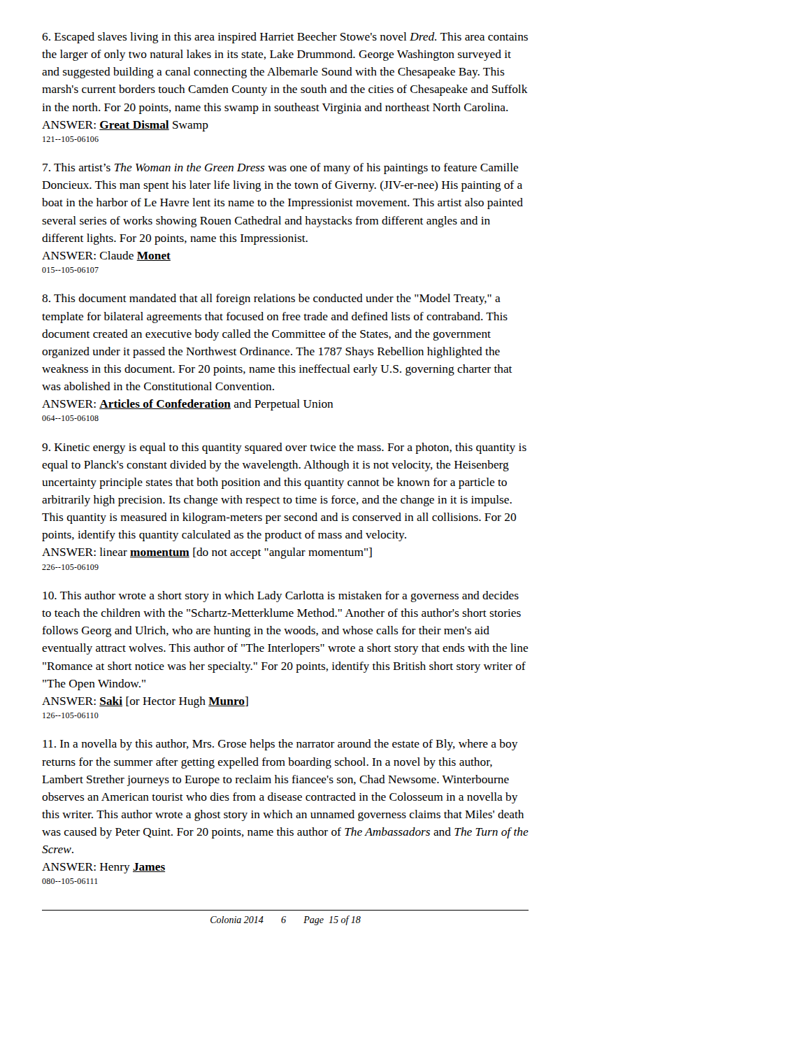6. Escaped slaves living in this area inspired Harriet Beecher Stowe's novel Dred. This area contains the larger of only two natural lakes in its state, Lake Drummond. George Washington surveyed it and suggested building a canal connecting the Albemarle Sound with the Chesapeake Bay. This marsh's current borders touch Camden County in the south and the cities of Chesapeake and Suffolk in the north. For 20 points, name this swamp in southeast Virginia and northeast North Carolina.
ANSWER: Great Dismal Swamp
121--105-06106
7. This artist’s The Woman in the Green Dress was one of many of his paintings to feature Camille Doncieux. This man spent his later life living in the town of Giverny. (JIV-er-nee) His painting of a boat in the harbor of Le Havre lent its name to the Impressionist movement. This artist also painted several series of works showing Rouen Cathedral and haystacks from different angles and in different lights. For 20 points, name this Impressionist.
ANSWER: Claude Monet
015--105-06107
8. This document mandated that all foreign relations be conducted under the "Model Treaty," a template for bilateral agreements that focused on free trade and defined lists of contraband. This document created an executive body called the Committee of the States, and the government organized under it passed the Northwest Ordinance. The 1787 Shays Rebellion highlighted the weakness in this document. For 20 points, name this ineffectual early U.S. governing charter that was abolished in the Constitutional Convention.
ANSWER: Articles of Confederation and Perpetual Union
064--105-06108
9. Kinetic energy is equal to this quantity squared over twice the mass. For a photon, this quantity is equal to Planck's constant divided by the wavelength. Although it is not velocity, the Heisenberg uncertainty principle states that both position and this quantity cannot be known for a particle to arbitrarily high precision. Its change with respect to time is force, and the change in it is impulse. This quantity is measured in kilogram-meters per second and is conserved in all collisions. For 20 points, identify this quantity calculated as the product of mass and velocity.
ANSWER: linear momentum [do not accept "angular momentum"]
226--105-06109
10. This author wrote a short story in which Lady Carlotta is mistaken for a governess and decides to teach the children with the "Schartz-Metterklume Method." Another of this author's short stories follows Georg and Ulrich, who are hunting in the woods, and whose calls for their men's aid eventually attract wolves. This author of "The Interlopers" wrote a short story that ends with the line "Romance at short notice was her specialty." For 20 points, identify this British short story writer of "The Open Window."
ANSWER: Saki [or Hector Hugh Munro]
126--105-06110
11. In a novella by this author, Mrs. Grose helps the narrator around the estate of Bly, where a boy returns for the summer after getting expelled from boarding school. In a novel by this author, Lambert Strether journeys to Europe to reclaim his fiancee's son, Chad Newsome. Winterbourne observes an American tourist who dies from a disease contracted in the Colosseum in a novella by this writer. This author wrote a ghost story in which an unnamed governess claims that Miles' death was caused by Peter Quint. For 20 points, name this author of The Ambassadors and The Turn of the Screw.
ANSWER: Henry James
080--105-06111
Colonia 20146 Page 15 of 18